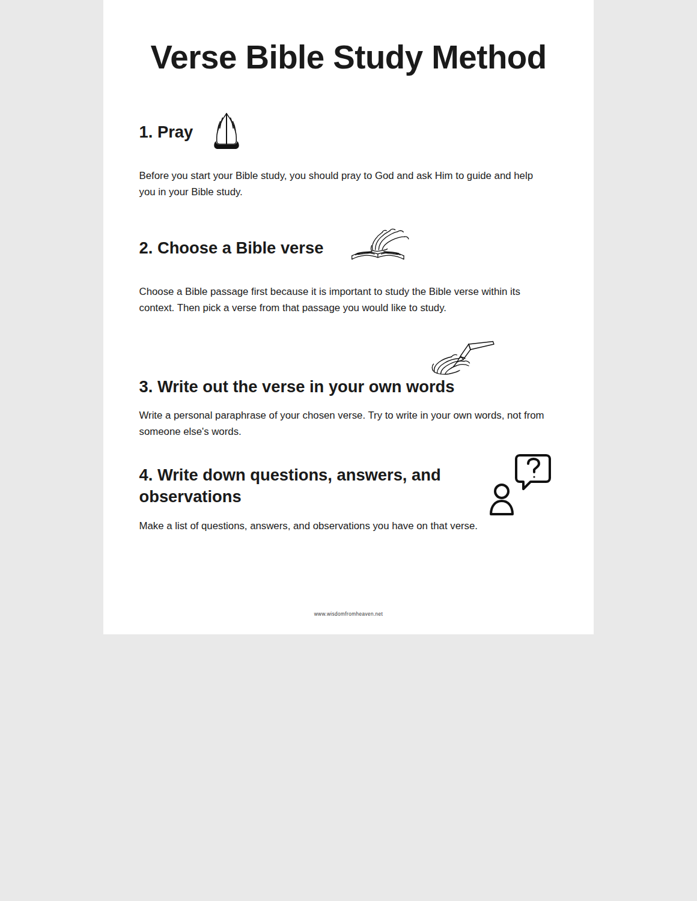Verse Bible Study Method
1. Pray
Before you start your Bible study, you should pray to God and ask Him to guide and help you in your Bible study.
2. Choose a Bible verse
Choose a Bible passage first because it is important to study the Bible verse within its context. Then pick a verse from that passage you would like to study.
3. Write out the verse in your own words
Write a personal paraphrase of your chosen verse. Try to write in your own words, not from someone else's words.
4. Write down questions, answers, and observations
Make a list of questions, answers, and observations you have on that verse.
www.wisdomfromheaven.net